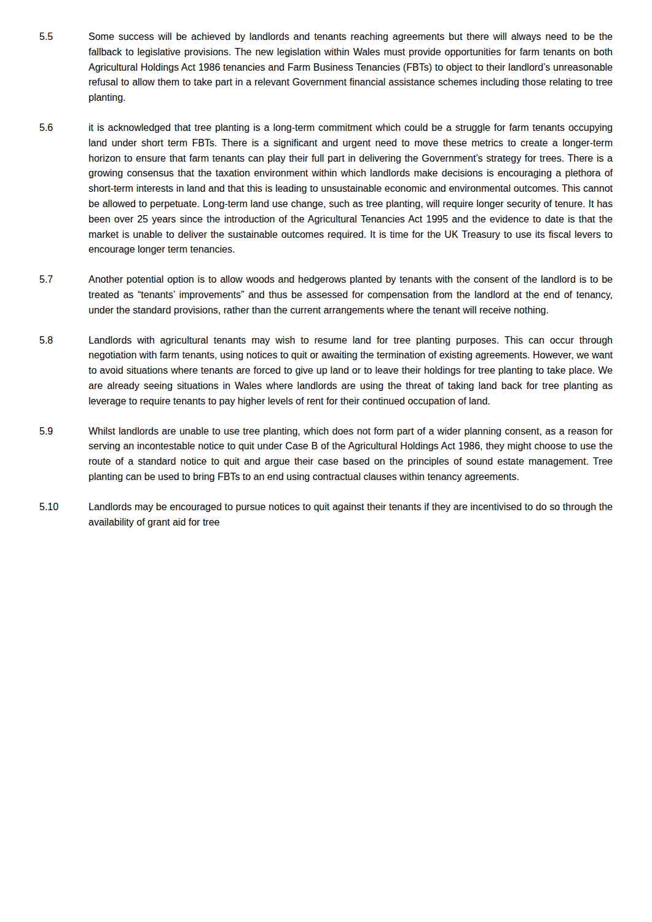5.5 Some success will be achieved by landlords and tenants reaching agreements but there will always need to be the fallback to legislative provisions. The new legislation within Wales must provide opportunities for farm tenants on both Agricultural Holdings Act 1986 tenancies and Farm Business Tenancies (FBTs) to object to their landlord’s unreasonable refusal to allow them to take part in a relevant Government financial assistance schemes including those relating to tree planting.
5.6 it is acknowledged that tree planting is a long-term commitment which could be a struggle for farm tenants occupying land under short term FBTs. There is a significant and urgent need to move these metrics to create a longer-term horizon to ensure that farm tenants can play their full part in delivering the Government’s strategy for trees. There is a growing consensus that the taxation environment within which landlords make decisions is encouraging a plethora of short-term interests in land and that this is leading to unsustainable economic and environmental outcomes. This cannot be allowed to perpetuate. Long-term land use change, such as tree planting, will require longer security of tenure. It has been over 25 years since the introduction of the Agricultural Tenancies Act 1995 and the evidence to date is that the market is unable to deliver the sustainable outcomes required. It is time for the UK Treasury to use its fiscal levers to encourage longer term tenancies.
5.7 Another potential option is to allow woods and hedgerows planted by tenants with the consent of the landlord is to be treated as “tenants’ improvements” and thus be assessed for compensation from the landlord at the end of tenancy, under the standard provisions, rather than the current arrangements where the tenant will receive nothing.
5.8 Landlords with agricultural tenants may wish to resume land for tree planting purposes. This can occur through negotiation with farm tenants, using notices to quit or awaiting the termination of existing agreements. However, we want to avoid situations where tenants are forced to give up land or to leave their holdings for tree planting to take place. We are already seeing situations in Wales where landlords are using the threat of taking land back for tree planting as leverage to require tenants to pay higher levels of rent for their continued occupation of land.
5.9 Whilst landlords are unable to use tree planting, which does not form part of a wider planning consent, as a reason for serving an incontestable notice to quit under Case B of the Agricultural Holdings Act 1986, they might choose to use the route of a standard notice to quit and argue their case based on the principles of sound estate management. Tree planting can be used to bring FBTs to an end using contractual clauses within tenancy agreements.
5.10 Landlords may be encouraged to pursue notices to quit against their tenants if they are incentivised to do so through the availability of grant aid for tree